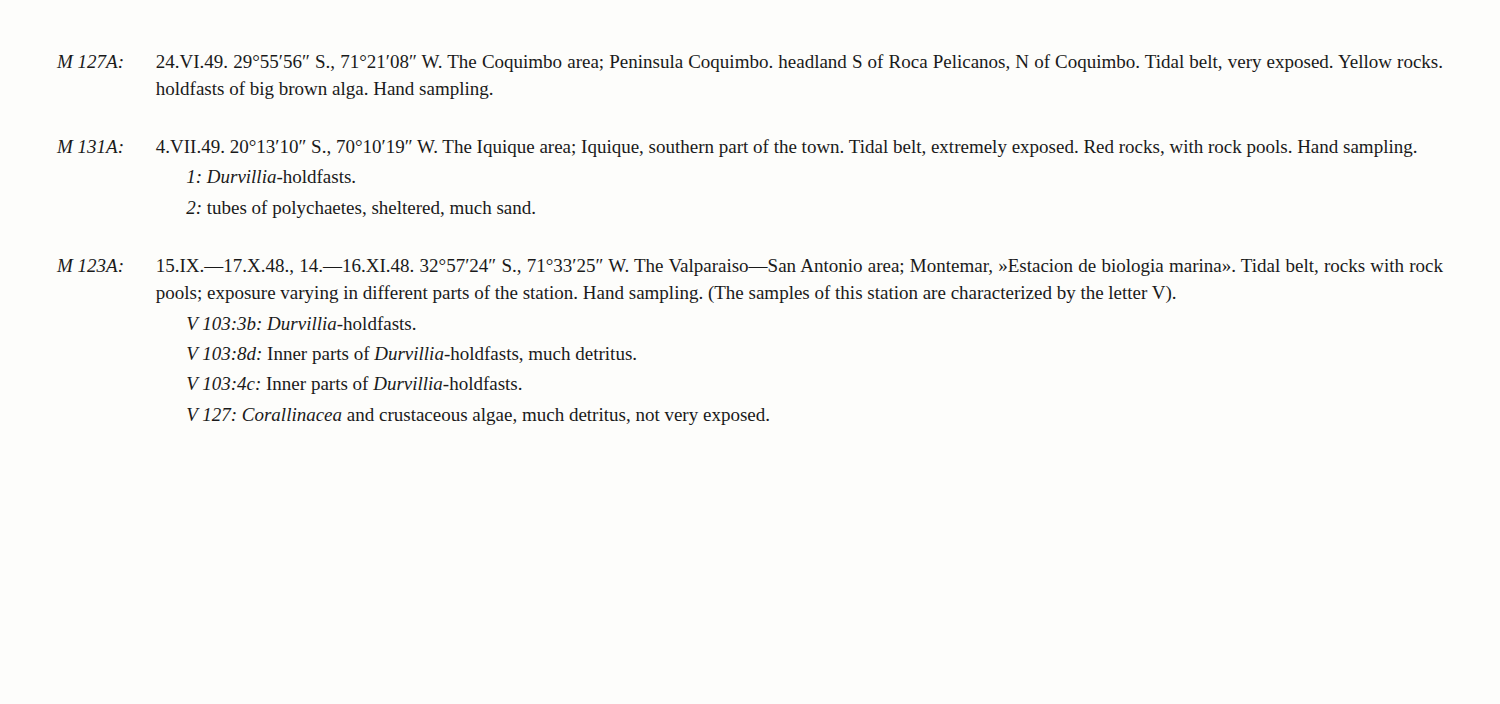M 127A:
24.VI.49. 29°55′56″ S., 71°21′08″ W. The Coquimbo area; Peninsula Coquimbo. headland S of Roca Pelicanos, N of Coquimbo. Tidal belt, very exposed. Yellow rocks. holdfasts of big brown alga. Hand sampling.
M 131A:
4.VII.49. 20°13′10″ S., 70°10′19″ W. The Iquique area; Iquique, southern part of the town. Tidal belt, extremely exposed. Red rocks, with rock pools. Hand sampling.
1: Durvillia-holdfasts.
2: tubes of polychaetes, sheltered, much sand.
M 123A:
15.IX.—17.X.48., 14.—16.XI.48. 32°57′24″ S., 71°33′25″ W. The Valparaiso—San Antonio area; Montemar, »Estacion de biologia marina». Tidal belt, rocks with rock pools; exposure varying in different parts of the station. Hand sampling. (The samples of this station are characterized by the letter V).
V 103:3b: Durvillia-holdfasts.
V 103:8d: Inner parts of Durvillia-holdfasts, much detritus.
V 103:4c: Inner parts of Durvillia-holdfasts.
V 127: Corallinacea and crustaceous algae, much detritus, not very exposed.